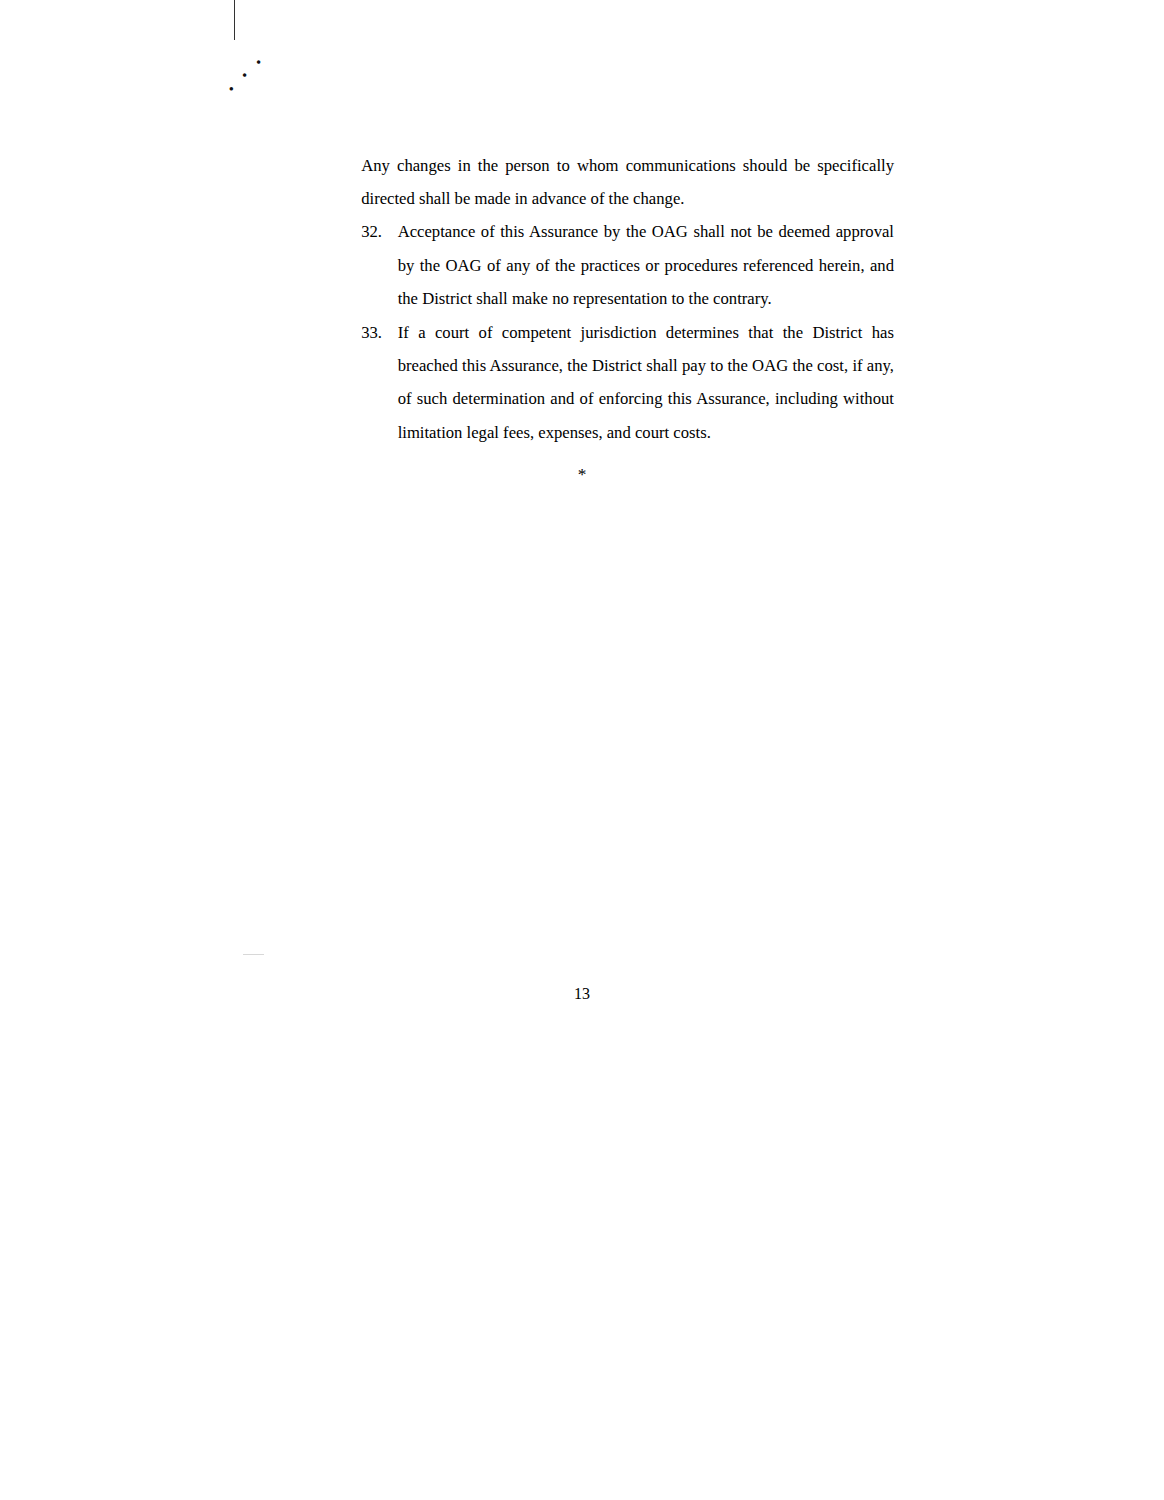• • •
Any changes in the person to whom communications should be specifically directed shall be made in advance of the change.
32. Acceptance of this Assurance by the OAG shall not be deemed approval by the OAG of any of the practices or procedures referenced herein, and the District shall make no representation to the contrary.
33. If a court of competent jurisdiction determines that the District has breached this Assurance, the District shall pay to the OAG the cost, if any, of such determination and of enforcing this Assurance, including without limitation legal fees, expenses, and court costs.
*
13